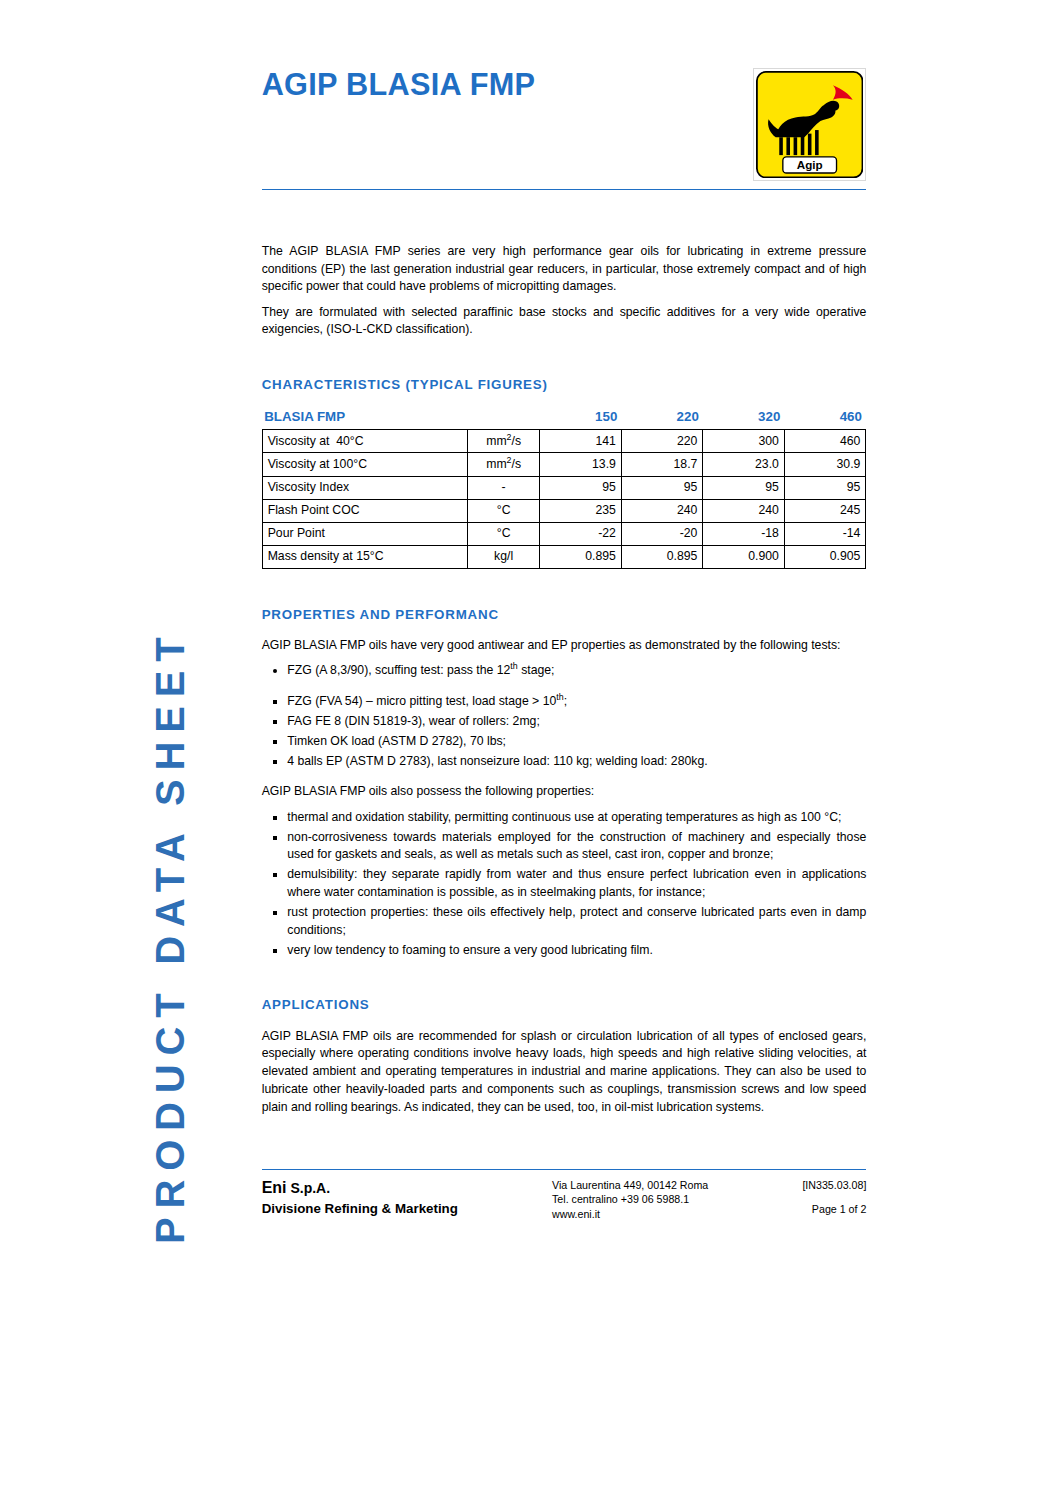PRODUCT DATA SHEET
AGIP BLASIA FMP
Agip
The AGIP BLASIA FMP series are very high performance gear oils for lubricating in extreme pressure conditions (EP) the last generation industrial gear reducers, in particular, those extremely compact and of high specific power that could have problems of micropitting damages.
They are formulated with selected paraffinic base stocks and specific additives for a very wide operative exigencies, (ISO-L-CKD classification).
CHARACTERISTICS (TYPICAL FIGURES)
| BLASIA FMP | | 150 | 220 | 320 | 460 |
| --- | --- | --- | --- | --- | --- |
| Viscosity at 40°C | mm 2 /s | 141 | 220 | 300 | 460 |
| Viscosity at 100°C | mm 2 /s | 13.9 | 18.7 | 23.0 | 30.9 |
| Viscosity Index | - | 95 | 95 | 95 | 95 |
| Flash Point COC | °C | 235 | 240 | 240 | 245 |
| Pour Point | °C | -22 | -20 | -18 | -14 |
| Mass density at 15°C | kg/l | 0.895 | 0.895 | 0.900 | 0.905 |
PROPERTIES AND PERFORMANC
AGIP BLASIA FMP oils have very good antiwear and EP properties as demonstrated by the following tests:
FZG (A 8,3/90), scuffing test: pass the 12th stage;
FZG (FVA 54) – micro pitting test, load stage > 10th;
FAG FE 8 (DIN 51819-3), wear of rollers: 2mg;
Timken OK load (ASTM D 2782), 70 lbs;
4 balls EP (ASTM D 2783), last nonseizure load: 110 kg; welding load: 280kg.
AGIP BLASIA FMP oils also possess the following properties:
thermal and oxidation stability, permitting continuous use at operating temperatures as high as 100 °C;
non-corrosiveness towards materials employed for the construction of machinery and especially those used for gaskets and seals, as well as metals such as steel, cast iron, copper and bronze;
demulsibility: they separate rapidly from water and thus ensure perfect lubrication even in applications where water contamination is possible, as in steelmaking plants, for instance;
rust protection properties: these oils effectively help, protect and conserve lubricated parts even in damp conditions;
very low tendency to foaming to ensure a very good lubricating film.
APPLICATIONS
AGIP BLASIA FMP oils are recommended for splash or circulation lubrication of all types of enclosed gears, especially where operating conditions involve heavy loads, high speeds and high relative sliding velocities, at elevated ambient and operating temperatures in industrial and marine applications. They can also be used to lubricate other heavily-loaded parts and components such as couplings, transmission screws and low speed plain and rolling bearings. As indicated, they can be used, too, in oil-mist lubrication systems.
Eni S.p.A.
Divisione Refining & Marketing
Via Laurentina 449, 00142 Roma
Tel. centralino +39 06 5988.1
www.eni.it
[IN335.03.08]
Page 1 of 2